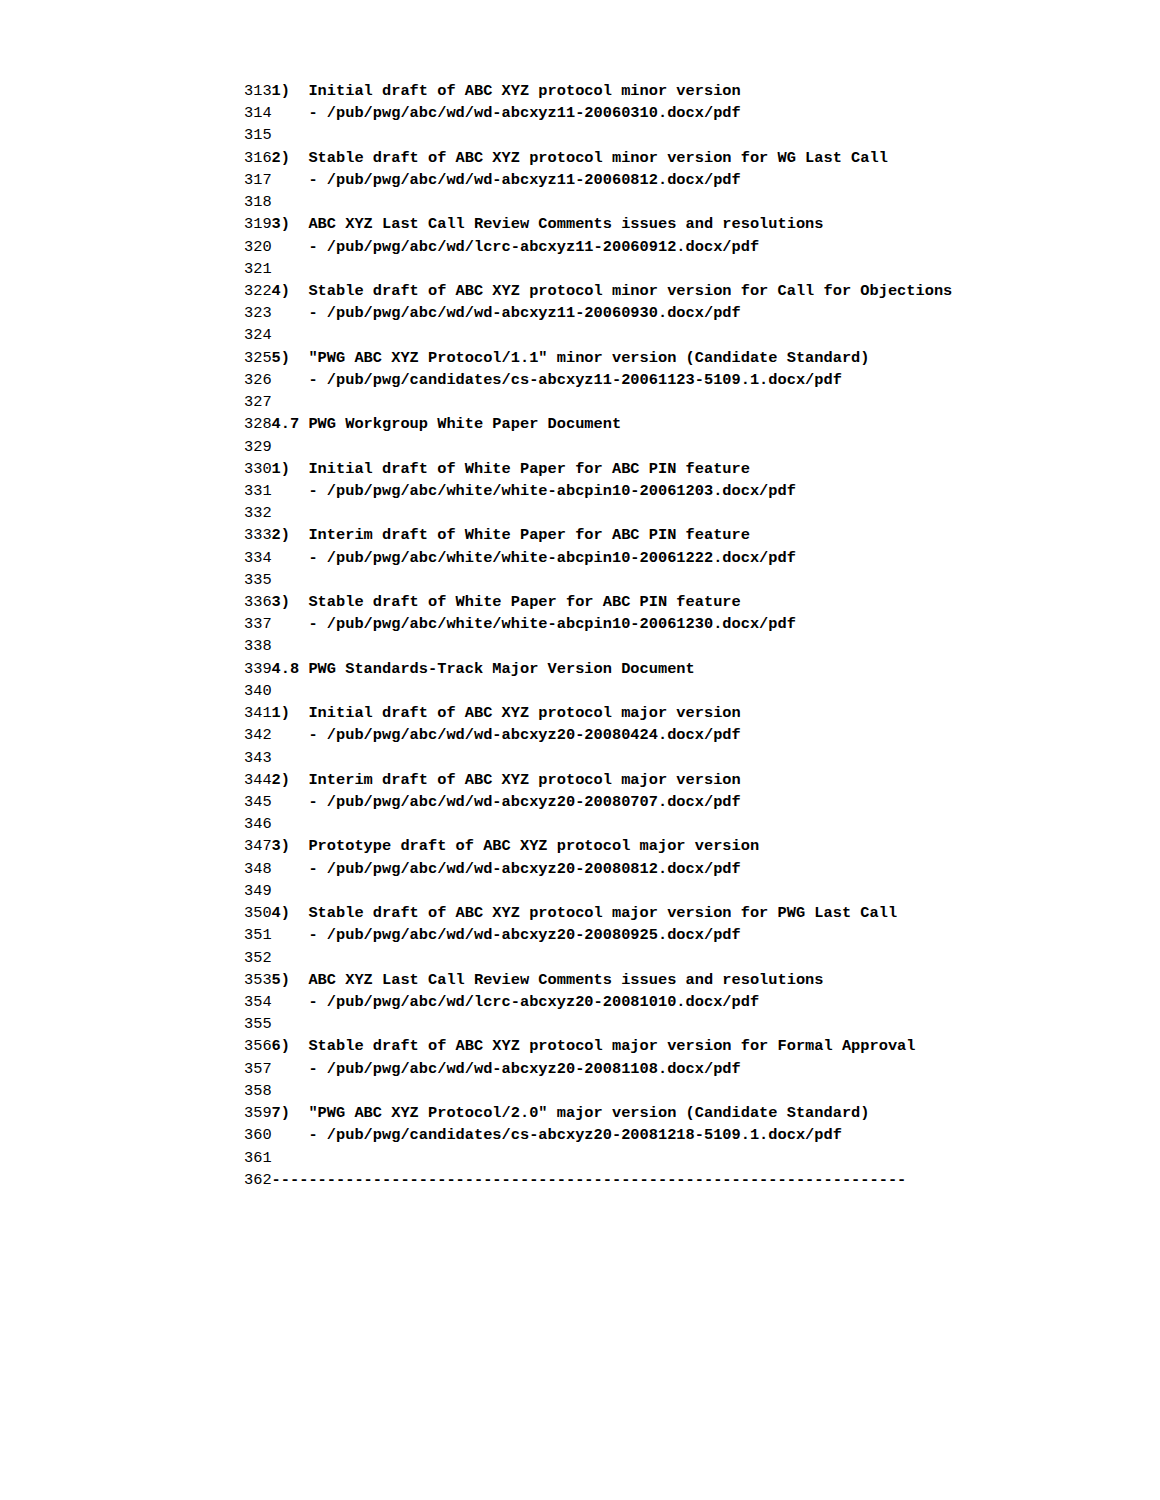| 313 | 1) Initial draft of ABC XYZ protocol minor version |
| 314 | - /pub/pwg/abc/wd/wd-abcxyz11-20060310.docx/pdf |
| 315 | |
| 316 | 2) Stable draft of ABC XYZ protocol minor version for WG Last Call |
| 317 | - /pub/pwg/abc/wd/wd-abcxyz11-20060812.docx/pdf |
| 318 | |
| 319 | 3) ABC XYZ Last Call Review Comments issues and resolutions |
| 320 | - /pub/pwg/abc/wd/lcrc-abcxyz11-20060912.docx/pdf |
| 321 | |
| 322 | 4) Stable draft of ABC XYZ protocol minor version for Call for Objections |
| 323 | - /pub/pwg/abc/wd/wd-abcxyz11-20060930.docx/pdf |
| 324 | |
| 325 | 5) "PWG ABC XYZ Protocol/1.1" minor version (Candidate Standard) |
| 326 | - /pub/pwg/candidates/cs-abcxyz11-20061123-5109.1.docx/pdf |
| 327 | |
| 328 | 4.7 PWG Workgroup White Paper Document |
| 329 | |
| 330 | 1) Initial draft of White Paper for ABC PIN feature |
| 331 | - /pub/pwg/abc/white/white-abcpin10-20061203.docx/pdf |
| 332 | |
| 333 | 2) Interim draft of White Paper for ABC PIN feature |
| 334 | - /pub/pwg/abc/white/white-abcpin10-20061222.docx/pdf |
| 335 | |
| 336 | 3) Stable draft of White Paper for ABC PIN feature |
| 337 | - /pub/pwg/abc/white/white-abcpin10-20061230.docx/pdf |
| 338 | |
| 339 | 4.8 PWG Standards-Track Major Version Document |
| 340 | |
| 341 | 1) Initial draft of ABC XYZ protocol major version |
| 342 | - /pub/pwg/abc/wd/wd-abcxyz20-20080424.docx/pdf |
| 343 | |
| 344 | 2) Interim draft of ABC XYZ protocol major version |
| 345 | - /pub/pwg/abc/wd/wd-abcxyz20-20080707.docx/pdf |
| 346 | |
| 347 | 3) Prototype draft of ABC XYZ protocol major version |
| 348 | - /pub/pwg/abc/wd/wd-abcxyz20-20080812.docx/pdf |
| 349 | |
| 350 | 4) Stable draft of ABC XYZ protocol major version for PWG Last Call |
| 351 | - /pub/pwg/abc/wd/wd-abcxyz20-20080925.docx/pdf |
| 352 | |
| 353 | 5) ABC XYZ Last Call Review Comments issues and resolutions |
| 354 | - /pub/pwg/abc/wd/lcrc-abcxyz20-20081010.docx/pdf |
| 355 | |
| 356 | 6) Stable draft of ABC XYZ protocol major version for Formal Approval |
| 357 | - /pub/pwg/abc/wd/wd-abcxyz20-20081108.docx/pdf |
| 358 | |
| 359 | 7) "PWG ABC XYZ Protocol/2.0" major version (Candidate Standard) |
| 360 | - /pub/pwg/candidates/cs-abcxyz20-20081218-5109.1.docx/pdf |
| 361 | |
| 362 | --------------------------------------------------------------------- |